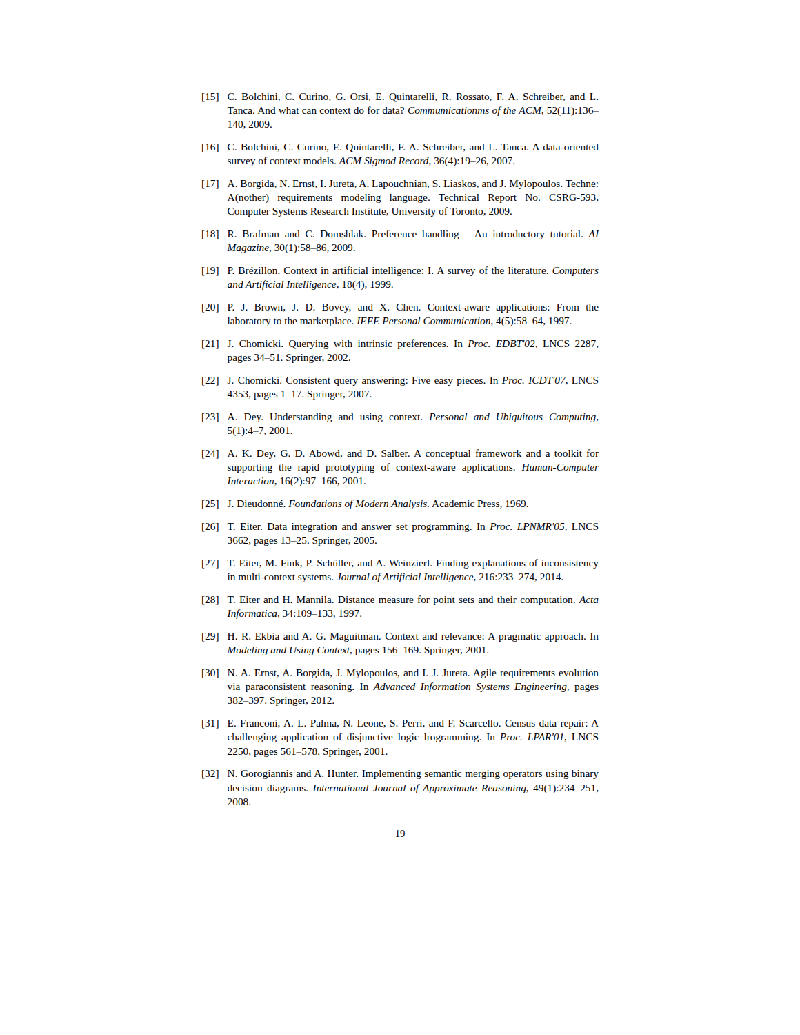[15] C. Bolchini, C. Curino, G. Orsi, E. Quintarelli, R. Rossato, F. A. Schreiber, and L. Tanca. And what can context do for data? Commumicationms of the ACM, 52(11):136–140, 2009.
[16] C. Bolchini, C. Curino, E. Quintarelli, F. A. Schreiber, and L. Tanca. A data-oriented survey of context models. ACM Sigmod Record, 36(4):19–26, 2007.
[17] A. Borgida, N. Ernst, I. Jureta, A. Lapouchnian, S. Liaskos, and J. Mylopoulos. Techne: A(nother) requirements modeling language. Technical Report No. CSRG-593, Computer Systems Research Institute, University of Toronto, 2009.
[18] R. Brafman and C. Domshlak. Preference handling – An introductory tutorial. AI Magazine, 30(1):58–86, 2009.
[19] P. Brézillon. Context in artificial intelligence: I. A survey of the literature. Computers and Artificial Intelligence, 18(4), 1999.
[20] P. J. Brown, J. D. Bovey, and X. Chen. Context-aware applications: From the laboratory to the marketplace. IEEE Personal Communication, 4(5):58–64, 1997.
[21] J. Chomicki. Querying with intrinsic preferences. In Proc. EDBT'02, LNCS 2287, pages 34–51. Springer, 2002.
[22] J. Chomicki. Consistent query answering: Five easy pieces. In Proc. ICDT'07, LNCS 4353, pages 1–17. Springer, 2007.
[23] A. Dey. Understanding and using context. Personal and Ubiquitous Computing, 5(1):4–7, 2001.
[24] A. K. Dey, G. D. Abowd, and D. Salber. A conceptual framework and a toolkit for supporting the rapid prototyping of context-aware applications. Human-Computer Interaction, 16(2):97–166, 2001.
[25] J. Dieudonné. Foundations of Modern Analysis. Academic Press, 1969.
[26] T. Eiter. Data integration and answer set programming. In Proc. LPNMR'05, LNCS 3662, pages 13–25. Springer, 2005.
[27] T. Eiter, M. Fink, P. Schüller, and A. Weinzierl. Finding explanations of inconsistency in multi-context systems. Journal of Artificial Intelligence, 216:233–274, 2014.
[28] T. Eiter and H. Mannila. Distance measure for point sets and their computation. Acta Informatica, 34:109–133, 1997.
[29] H. R. Ekbia and A. G. Maguitman. Context and relevance: A pragmatic approach. In Modeling and Using Context, pages 156–169. Springer, 2001.
[30] N. A. Ernst, A. Borgida, J. Mylopoulos, and I. J. Jureta. Agile requirements evolution via paraconsistent reasoning. In Advanced Information Systems Engineering, pages 382–397. Springer, 2012.
[31] E. Franconi, A. L. Palma, N. Leone, S. Perri, and F. Scarcello. Census data repair: A challenging application of disjunctive logic lrogramming. In Proc. LPAR'01, LNCS 2250, pages 561–578. Springer, 2001.
[32] N. Gorogiannis and A. Hunter. Implementing semantic merging operators using binary decision diagrams. International Journal of Approximate Reasoning, 49(1):234–251, 2008.
19